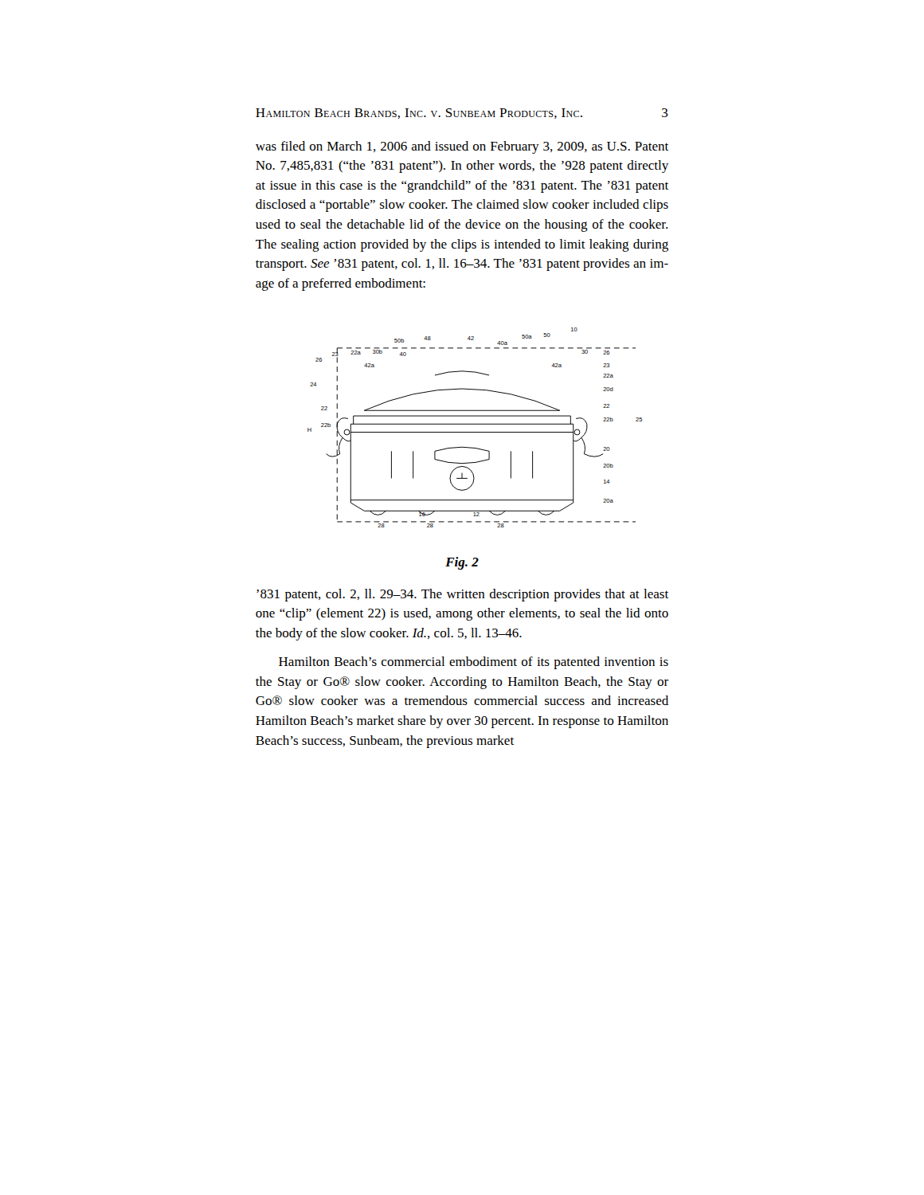Hamilton Beach Brands, Inc. v. Sunbeam Products, Inc. 3
was filed on March 1, 2006 and issued on February 3, 2009, as U.S. Patent No. 7,485,831 (“the ’831 patent”). In other words, the ’928 patent directly at issue in this case is the “grandchild” of the ’831 patent. The ’831 patent disclosed a “portable” slow cooker. The claimed slow cooker included clips used to seal the detachable lid of the device on the housing of the cooker. The sealing action provided by the clips is intended to limit leaking during transport. See ’831 patent, col. 1, ll. 16–34. The ’831 patent provides an image of a preferred embodiment:
Fig. 2
’831 patent, col. 2, ll. 29–34. The written description provides that at least one “clip” (element 22) is used, among other elements, to seal the lid onto the body of the slow cooker. Id., col. 5, ll. 13–46.
Hamilton Beach’s commercial embodiment of its patented invention is the Stay or Go® slow cooker. According to Hamilton Beach, the Stay or Go® slow cooker was a tremendous commercial success and increased Hamilton Beach’s market share by over 30 percent. In response to Hamilton Beach’s success, Sunbeam, the previous market